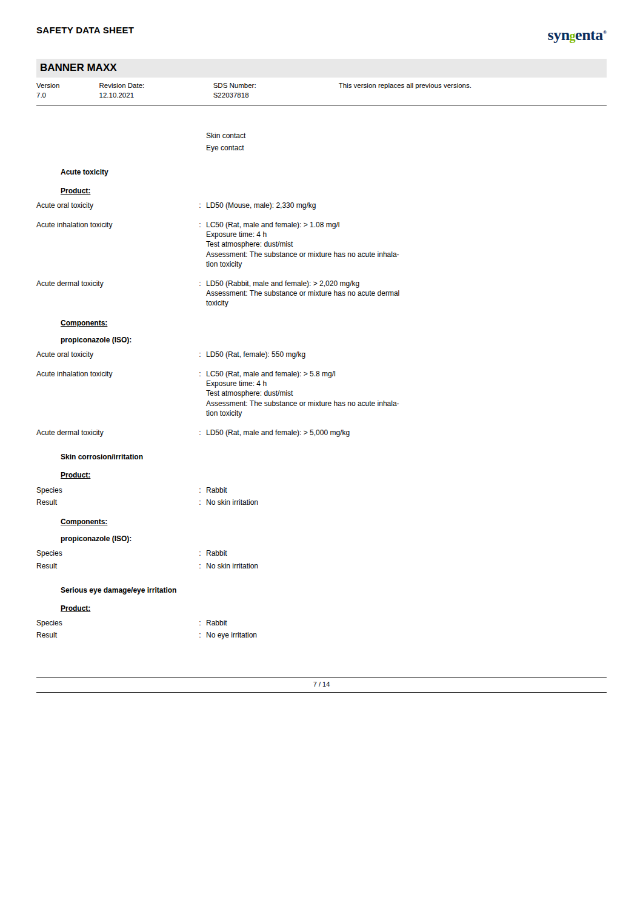SAFETY DATA SHEET
syngenta®
BANNER MAXX
| Version 7.0 | Revision Date: 12.10.2021 | SDS Number: S22037818 | This version replaces all previous versions. |
| | | Skin contact |
| | | Eye contact |
Acute toxicity
Product:
| Acute oral toxicity | : | LD50 (Mouse, male): 2,330 mg/kg |
| Acute inhalation toxicity | : | LC50 (Rat, male and female): > 1.08 mg/l Exposure time: 4 h Test atmosphere: dust/mist Assessment: The substance or mixture has no acute inhala- tion toxicity |
| Acute dermal toxicity | : | LD50 (Rabbit, male and female): > 2,020 mg/kg Assessment: The substance or mixture has no acute dermal toxicity |
Components:
propiconazole (ISO):
| Acute oral toxicity | : | LD50 (Rat, female): 550 mg/kg |
| Acute inhalation toxicity | : | LC50 (Rat, male and female): > 5.8 mg/l Exposure time: 4 h Test atmosphere: dust/mist Assessment: The substance or mixture has no acute inhala- tion toxicity |
| Acute dermal toxicity | : | LD50 (Rat, male and female): > 5,000 mg/kg |
Skin corrosion/irritation
Product:
| Species | : | Rabbit |
| Result | : | No skin irritation |
Components:
propiconazole (ISO):
| Species | : | Rabbit |
| Result | : | No skin irritation |
Serious eye damage/eye irritation
Product:
| Species | : | Rabbit |
| Result | : | No eye irritation |
7 / 14